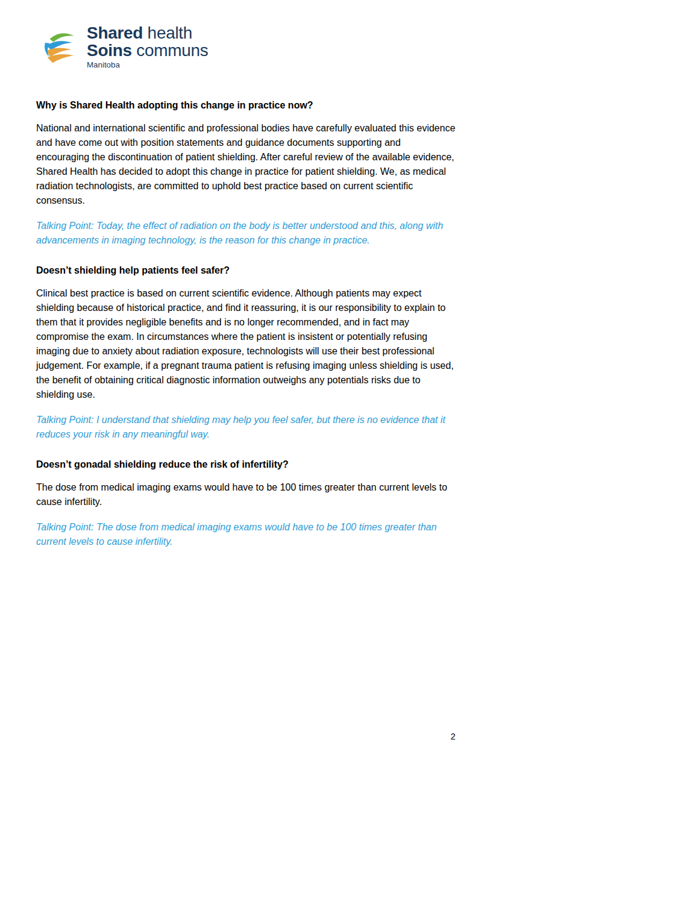Shared health
Soins communs
Manitoba
Why is Shared Health adopting this change in practice now?
National and international scientific and professional bodies have carefully evaluated this evidence and have come out with position statements and guidance documents supporting and encouraging the discontinuation of patient shielding. After careful review of the available evidence, Shared Health has decided to adopt this change in practice for patient shielding. We, as medical radiation technologists, are committed to uphold best practice based on current scientific consensus.
Talking Point: Today, the effect of radiation on the body is better understood and this, along with advancements in imaging technology, is the reason for this change in practice.
Doesn’t shielding help patients feel safer?
Clinical best practice is based on current scientific evidence. Although patients may expect shielding because of historical practice, and find it reassuring, it is our responsibility to explain to them that it provides negligible benefits and is no longer recommended, and in fact may compromise the exam. In circumstances where the patient is insistent or potentially refusing imaging due to anxiety about radiation exposure, technologists will use their best professional judgement. For example, if a pregnant trauma patient is refusing imaging unless shielding is used, the benefit of obtaining critical diagnostic information outweighs any potentials risks due to shielding use.
Talking Point: I understand that shielding may help you feel safer, but there is no evidence that it reduces your risk in any meaningful way.
Doesn’t gonadal shielding reduce the risk of infertility?
The dose from medical imaging exams would have to be 100 times greater than current levels to cause infertility.
Talking Point: The dose from medical imaging exams would have to be 100 times greater than current levels to cause infertility.
2